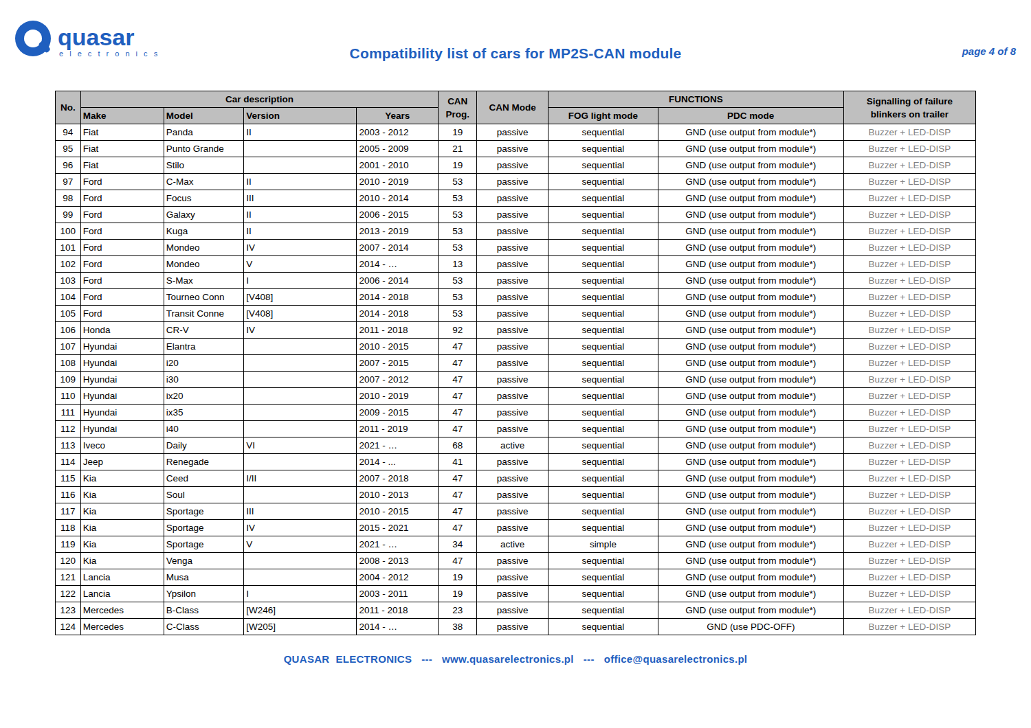quasar e l e c t r o n i c s
Compatibility list of cars for MP2S-CAN module
page 4 of 8
| No. | Car description | CAN Prog. | CAN Mode | FUNCTIONS | Signalling of failure blinkers on trailer |
| --- | --- | --- | --- | --- | --- |
| Make | Model | Version | Years | FOG light mode | PDC mode |
| 94 | Fiat | Panda | II | 2003 - 2012 | 19 | passive | sequential | GND (use output from module*) | Buzzer + LED-DISP |
| 95 | Fiat | Punto Grande | | 2005 - 2009 | 21 | passive | sequential | GND (use output from module*) | Buzzer + LED-DISP |
| 96 | Fiat | Stilo | | 2001 - 2010 | 19 | passive | sequential | GND (use output from module*) | Buzzer + LED-DISP |
| 97 | Ford | C-Max | II | 2010 - 2019 | 53 | passive | sequential | GND (use output from module*) | Buzzer + LED-DISP |
| 98 | Ford | Focus | III | 2010 - 2014 | 53 | passive | sequential | GND (use output from module*) | Buzzer + LED-DISP |
| 99 | Ford | Galaxy | II | 2006 - 2015 | 53 | passive | sequential | GND (use output from module*) | Buzzer + LED-DISP |
| 100 | Ford | Kuga | II | 2013 - 2019 | 53 | passive | sequential | GND (use output from module*) | Buzzer + LED-DISP |
| 101 | Ford | Mondeo | IV | 2007 - 2014 | 53 | passive | sequential | GND (use output from module*) | Buzzer + LED-DISP |
| 102 | Ford | Mondeo | V | 2014 - … | 13 | passive | sequential | GND (use output from module*) | Buzzer + LED-DISP |
| 103 | Ford | S-Max | I | 2006 - 2014 | 53 | passive | sequential | GND (use output from module*) | Buzzer + LED-DISP |
| 104 | Ford | Tourneo Conn | [V408] | 2014 - 2018 | 53 | passive | sequential | GND (use output from module*) | Buzzer + LED-DISP |
| 105 | Ford | Transit Conne | [V408] | 2014 - 2018 | 53 | passive | sequential | GND (use output from module*) | Buzzer + LED-DISP |
| 106 | Honda | CR-V | IV | 2011 - 2018 | 92 | passive | sequential | GND (use output from module*) | Buzzer + LED-DISP |
| 107 | Hyundai | Elantra | | 2010 - 2015 | 47 | passive | sequential | GND (use output from module*) | Buzzer + LED-DISP |
| 108 | Hyundai | i20 | | 2007 - 2015 | 47 | passive | sequential | GND (use output from module*) | Buzzer + LED-DISP |
| 109 | Hyundai | i30 | | 2007 - 2012 | 47 | passive | sequential | GND (use output from module*) | Buzzer + LED-DISP |
| 110 | Hyundai | ix20 | | 2010 - 2019 | 47 | passive | sequential | GND (use output from module*) | Buzzer + LED-DISP |
| 111 | Hyundai | ix35 | | 2009 - 2015 | 47 | passive | sequential | GND (use output from module*) | Buzzer + LED-DISP |
| 112 | Hyundai | i40 | | 2011 - 2019 | 47 | passive | sequential | GND (use output from module*) | Buzzer + LED-DISP |
| 113 | Iveco | Daily | VI | 2021 - … | 68 | active | sequential | GND (use output from module*) | Buzzer + LED-DISP |
| 114 | Jeep | Renegade | | 2014 - ... | 41 | passive | sequential | GND (use output from module*) | Buzzer + LED-DISP |
| 115 | Kia | Ceed | I/II | 2007 - 2018 | 47 | passive | sequential | GND (use output from module*) | Buzzer + LED-DISP |
| 116 | Kia | Soul | | 2010 - 2013 | 47 | passive | sequential | GND (use output from module*) | Buzzer + LED-DISP |
| 117 | Kia | Sportage | III | 2010 - 2015 | 47 | passive | sequential | GND (use output from module*) | Buzzer + LED-DISP |
| 118 | Kia | Sportage | IV | 2015 - 2021 | 47 | passive | sequential | GND (use output from module*) | Buzzer + LED-DISP |
| 119 | Kia | Sportage | V | 2021 - … | 34 | active | simple | GND (use output from module*) | Buzzer + LED-DISP |
| 120 | Kia | Venga | | 2008 - 2013 | 47 | passive | sequential | GND (use output from module*) | Buzzer + LED-DISP |
| 121 | Lancia | Musa | | 2004 - 2012 | 19 | passive | sequential | GND (use output from module*) | Buzzer + LED-DISP |
| 122 | Lancia | Ypsilon | I | 2003 - 2011 | 19 | passive | sequential | GND (use output from module*) | Buzzer + LED-DISP |
| 123 | Mercedes | B-Class | [W246] | 2011 - 2018 | 23 | passive | sequential | GND (use output from module*) | Buzzer + LED-DISP |
| 124 | Mercedes | C-Class | [W205] | 2014 - … | 38 | passive | sequential | GND (use PDC-OFF) | Buzzer + LED-DISP |
QUASAR ELECTRONICS---www.quasarelectronics.pl---office@quasarelectronics.pl